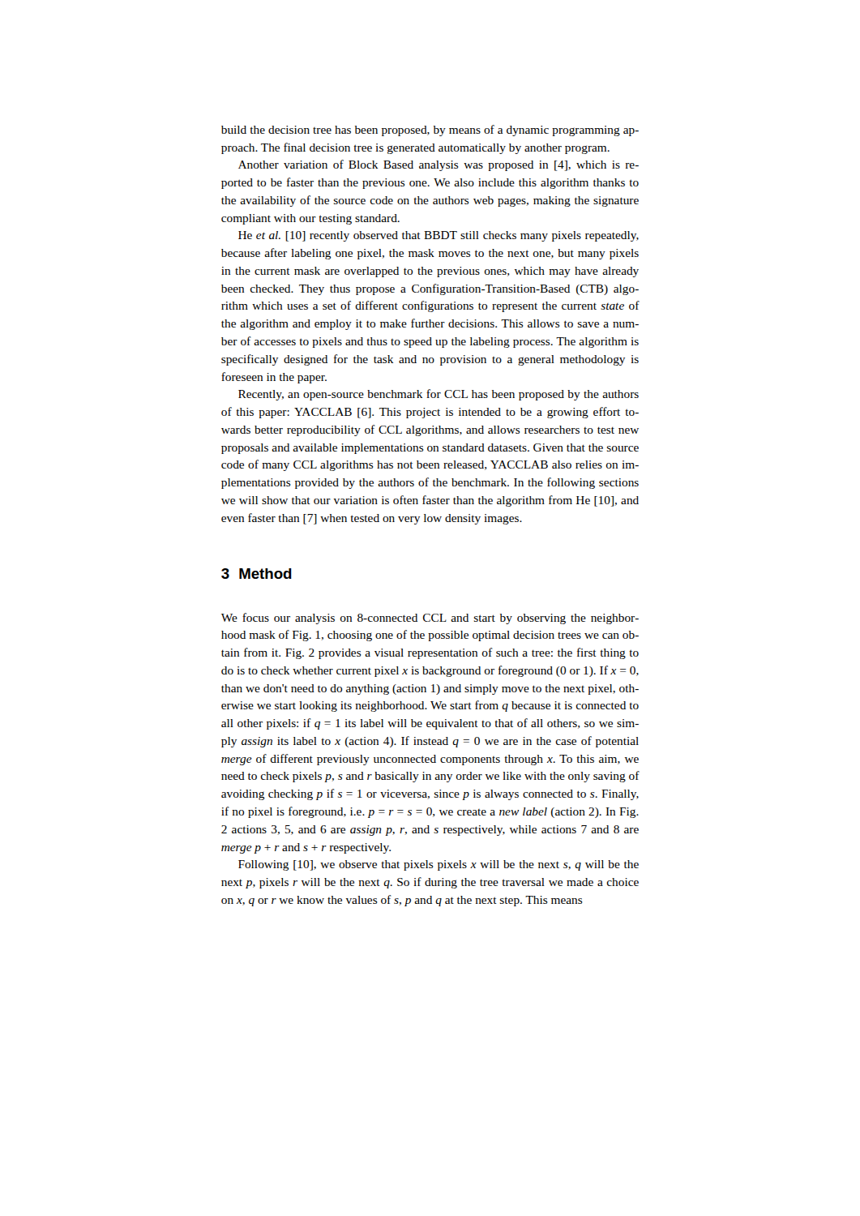build the decision tree has been proposed, by means of a dynamic programming approach. The final decision tree is generated automatically by another program.
Another variation of Block Based analysis was proposed in [4], which is reported to be faster than the previous one. We also include this algorithm thanks to the availability of the source code on the authors web pages, making the signature compliant with our testing standard.
He et al. [10] recently observed that BBDT still checks many pixels repeatedly, because after labeling one pixel, the mask moves to the next one, but many pixels in the current mask are overlapped to the previous ones, which may have already been checked. They thus propose a Configuration-Transition-Based (CTB) algorithm which uses a set of different configurations to represent the current state of the algorithm and employ it to make further decisions. This allows to save a number of accesses to pixels and thus to speed up the labeling process. The algorithm is specifically designed for the task and no provision to a general methodology is foreseen in the paper.
Recently, an open-source benchmark for CCL has been proposed by the authors of this paper: YACCLAB [6]. This project is intended to be a growing effort towards better reproducibility of CCL algorithms, and allows researchers to test new proposals and available implementations on standard datasets. Given that the source code of many CCL algorithms has not been released, YACCLAB also relies on implementations provided by the authors of the benchmark. In the following sections we will show that our variation is often faster than the algorithm from He [10], and even faster than [7] when tested on very low density images.
3 Method
We focus our analysis on 8-connected CCL and start by observing the neighborhood mask of Fig. 1, choosing one of the possible optimal decision trees we can obtain from it. Fig. 2 provides a visual representation of such a tree: the first thing to do is to check whether current pixel x is background or foreground (0 or 1). If x = 0, than we don't need to do anything (action 1) and simply move to the next pixel, otherwise we start looking its neighborhood. We start from q because it is connected to all other pixels: if q = 1 its label will be equivalent to that of all others, so we simply assign its label to x (action 4). If instead q = 0 we are in the case of potential merge of different previously unconnected components through x. To this aim, we need to check pixels p, s and r basically in any order we like with the only saving of avoiding checking p if s = 1 or viceversa, since p is always connected to s. Finally, if no pixel is foreground, i.e. p = r = s = 0, we create a new label (action 2). In Fig. 2 actions 3, 5, and 6 are assign p, r, and s respectively, while actions 7 and 8 are merge p + r and s + r respectively.
Following [10], we observe that pixels pixels x will be the next s, q will be the next p, pixels r will be the next q. So if during the tree traversal we made a choice on x, q or r we know the values of s, p and q at the next step. This means